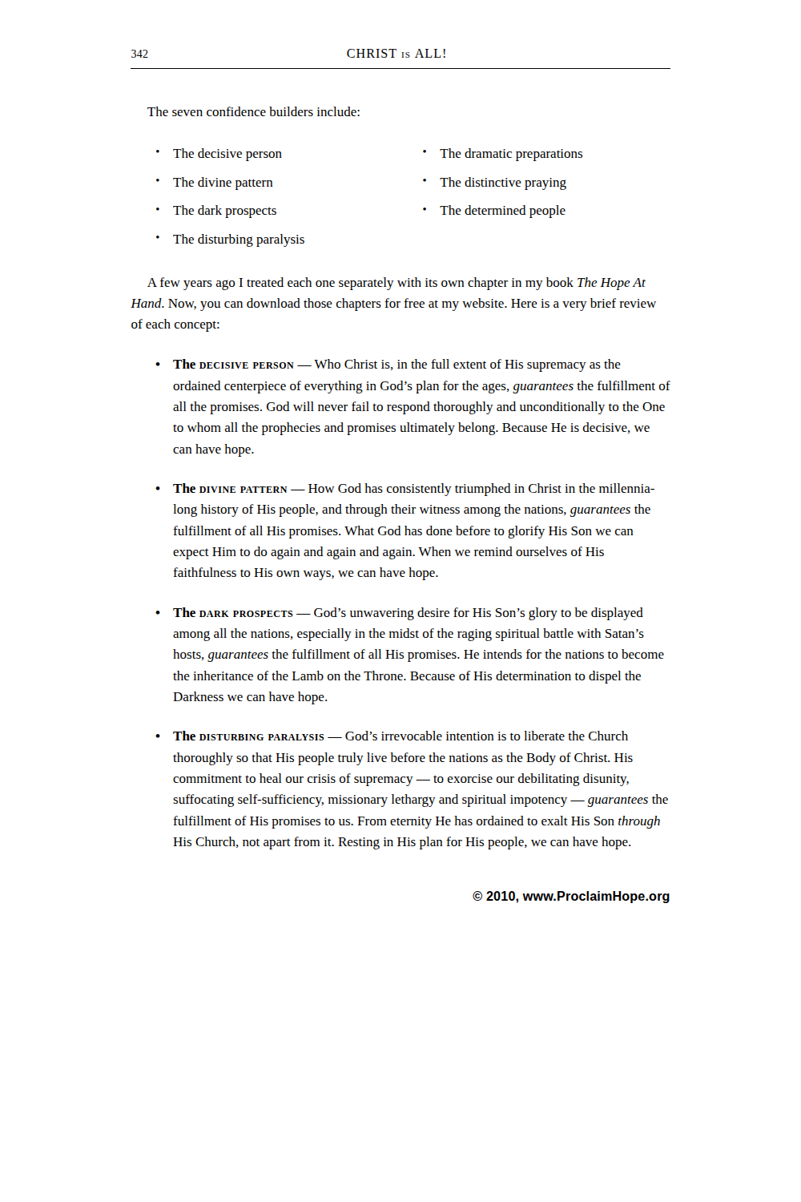342 CHRIST is ALL!
The seven confidence builders include:
The decisive person
The dramatic preparations
The divine pattern
The distinctive praying
The dark prospects
The determined people
The disturbing paralysis
A few years ago I treated each one separately with its own chapter in my book The Hope At Hand. Now, you can download those chapters for free at my website. Here is a very brief review of each concept:
The DECISIVE PERSON — Who Christ is, in the full extent of His supremacy as the ordained centerpiece of everything in God’s plan for the ages, guarantees the fulfillment of all the promises. God will never fail to respond thoroughly and unconditionally to the One to whom all the prophecies and promises ultimately belong. Because He is decisive, we can have hope.
The DIVINE PATTERN — How God has consistently triumphed in Christ in the millennia-long history of His people, and through their witness among the nations, guarantees the fulfillment of all His promises. What God has done before to glorify His Son we can expect Him to do again and again and again. When we remind ourselves of His faithfulness to His own ways, we can have hope.
The DARK PROSPECTS — God’s unwavering desire for His Son’s glory to be displayed among all the nations, especially in the midst of the raging spiritual battle with Satan’s hosts, guarantees the fulfillment of all His promises. He intends for the nations to become the inheritance of the Lamb on the Throne. Because of His determination to dispel the Darkness we can have hope.
The DISTURBING PARALYSIS — God’s irrevocable intention is to liberate the Church thoroughly so that His people truly live before the nations as the Body of Christ. His commitment to heal our crisis of supremacy — to exorcise our debilitating disunity, suffocating self-sufficiency, missionary lethargy and spiritual impotency — guarantees the fulfillment of His promises to us. From eternity He has ordained to exalt His Son through His Church, not apart from it. Resting in His plan for His people, we can have hope.
© 2010, www.ProclaimHope.org